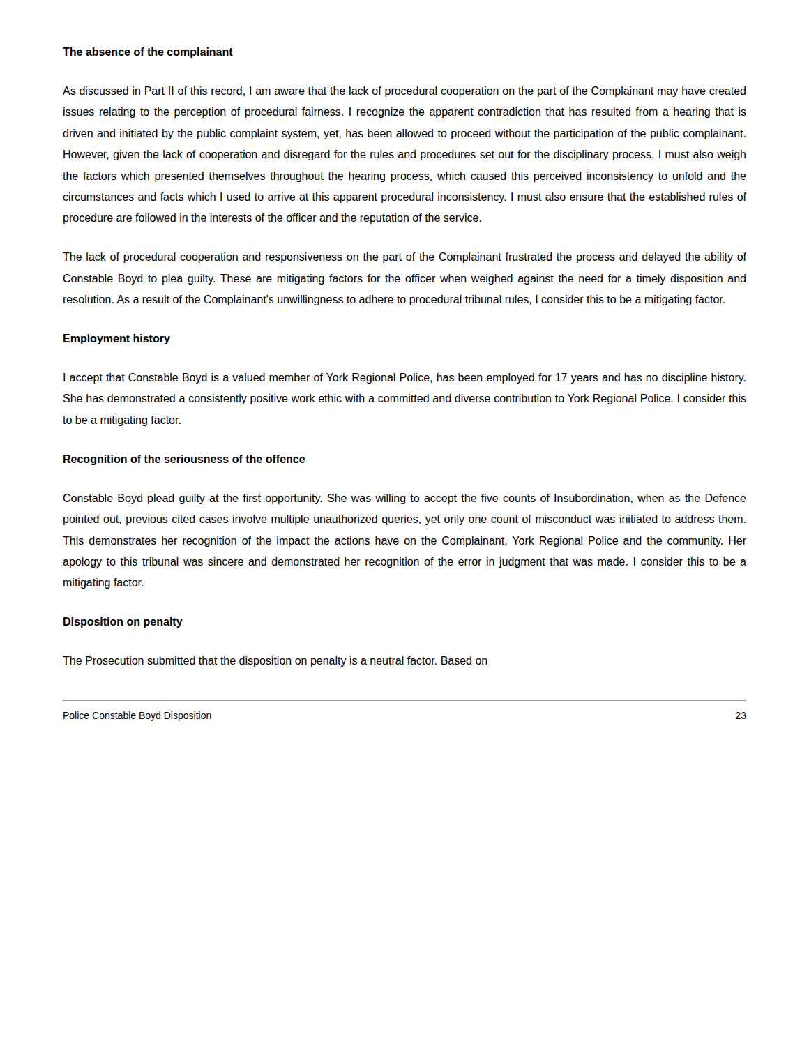The absence of the complainant
As discussed in Part II of this record, I am aware that the lack of procedural cooperation on the part of the Complainant may have created issues relating to the perception of procedural fairness. I recognize the apparent contradiction that has resulted from a hearing that is driven and initiated by the public complaint system, yet, has been allowed to proceed without the participation of the public complainant. However, given the lack of cooperation and disregard for the rules and procedures set out for the disciplinary process, I must also weigh the factors which presented themselves throughout the hearing process, which caused this perceived inconsistency to unfold and the circumstances and facts which I used to arrive at this apparent procedural inconsistency. I must also ensure that the established rules of procedure are followed in the interests of the officer and the reputation of the service.
The lack of procedural cooperation and responsiveness on the part of the Complainant frustrated the process and delayed the ability of Constable Boyd to plea guilty. These are mitigating factors for the officer when weighed against the need for a timely disposition and resolution. As a result of the Complainant's unwillingness to adhere to procedural tribunal rules, I consider this to be a mitigating factor.
Employment history
I accept that Constable Boyd is a valued member of York Regional Police, has been employed for 17 years and has no discipline history. She has demonstrated a consistently positive work ethic with a committed and diverse contribution to York Regional Police. I consider this to be a mitigating factor.
Recognition of the seriousness of the offence
Constable Boyd plead guilty at the first opportunity. She was willing to accept the five counts of Insubordination, when as the Defence pointed out, previous cited cases involve multiple unauthorized queries, yet only one count of misconduct was initiated to address them. This demonstrates her recognition of the impact the actions have on the Complainant, York Regional Police and the community. Her apology to this tribunal was sincere and demonstrated her recognition of the error in judgment that was made. I consider this to be a mitigating factor.
Disposition on penalty
The Prosecution submitted that the disposition on penalty is a neutral factor. Based on
Police Constable Boyd Disposition 23